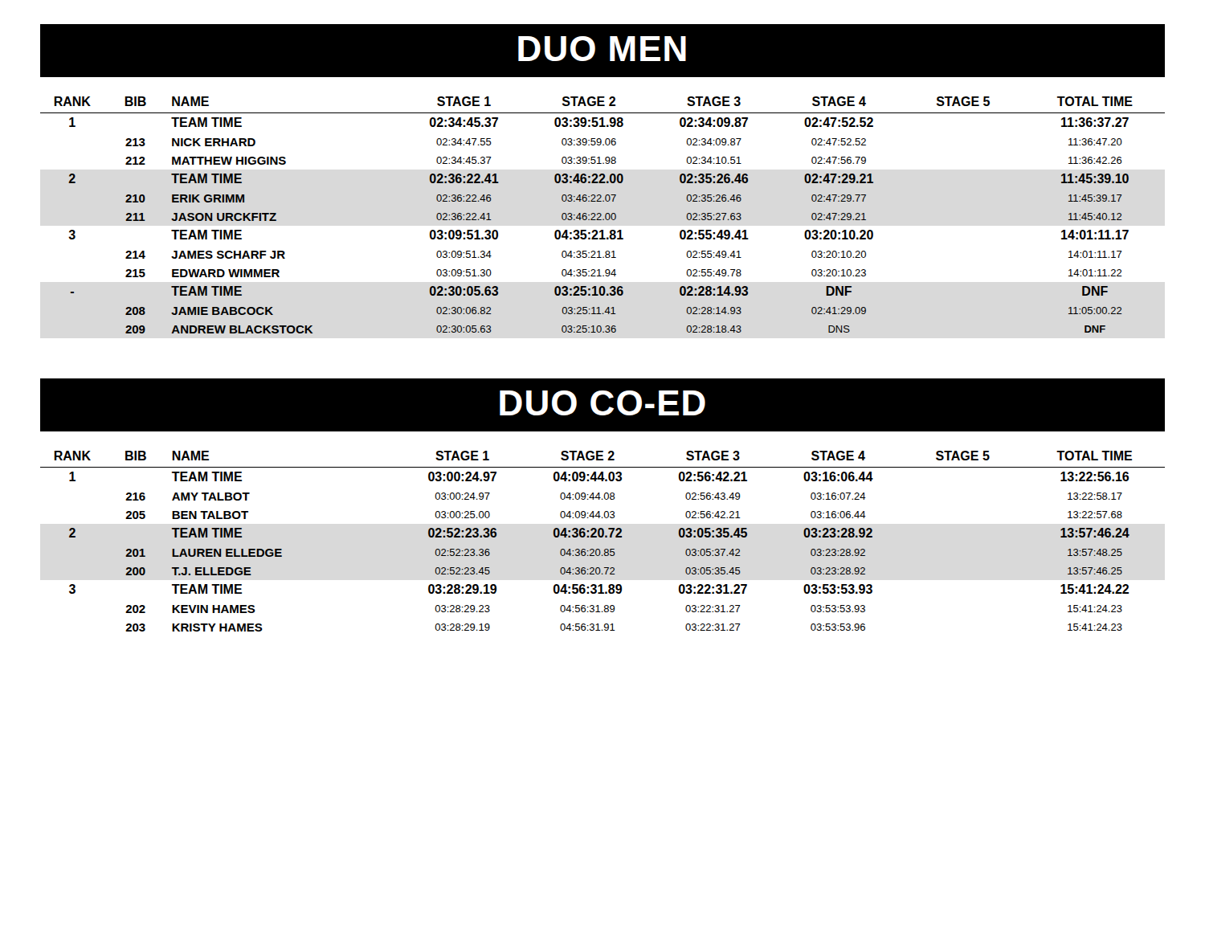DUO MEN
| RANK | BIB | NAME | STAGE 1 | STAGE 2 | STAGE 3 | STAGE 4 | STAGE 5 | TOTAL TIME |
| --- | --- | --- | --- | --- | --- | --- | --- | --- |
| 1 | | TEAM TIME | 02:34:45.37 | 03:39:51.98 | 02:34:09.87 | 02:47:52.52 | | 11:36:37.27 |
| | 213 | NICK ERHARD | 02:34:47.55 | 03:39:59.06 | 02:34:09.87 | 02:47:52.52 | | 11:36:47.20 |
| | 212 | MATTHEW HIGGINS | 02:34:45.37 | 03:39:51.98 | 02:34:10.51 | 02:47:56.79 | | 11:36:42.26 |
| 2 | | TEAM TIME | 02:36:22.41 | 03:46:22.00 | 02:35:26.46 | 02:47:29.21 | | 11:45:39.10 |
| | 210 | ERIK GRIMM | 02:36:22.46 | 03:46:22.07 | 02:35:26.46 | 02:47:29.77 | | 11:45:39.17 |
| | 211 | JASON URCKFITZ | 02:36:22.41 | 03:46:22.00 | 02:35:27.63 | 02:47:29.21 | | 11:45:40.12 |
| 3 | | TEAM TIME | 03:09:51.30 | 04:35:21.81 | 02:55:49.41 | 03:20:10.20 | | 14:01:11.17 |
| | 214 | JAMES SCHARF JR | 03:09:51.34 | 04:35:21.81 | 02:55:49.41 | 03:20:10.20 | | 14:01:11.17 |
| | 215 | EDWARD WIMMER | 03:09:51.30 | 04:35:21.94 | 02:55:49.78 | 03:20:10.23 | | 14:01:11.22 |
| - | | TEAM TIME | 02:30:05.63 | 03:25:10.36 | 02:28:14.93 | DNF | | DNF |
| | 208 | JAMIE BABCOCK | 02:30:06.82 | 03:25:11.41 | 02:28:14.93 | 02:41:29.09 | | 11:05:00.22 |
| | 209 | ANDREW BLACKSTOCK | 02:30:05.63 | 03:25:10.36 | 02:28:18.43 | DNS | | DNF |
DUO CO-ED
| RANK | BIB | NAME | STAGE 1 | STAGE 2 | STAGE 3 | STAGE 4 | STAGE 5 | TOTAL TIME |
| --- | --- | --- | --- | --- | --- | --- | --- | --- |
| 1 | | TEAM TIME | 03:00:24.97 | 04:09:44.03 | 02:56:42.21 | 03:16:06.44 | | 13:22:56.16 |
| | 216 | AMY TALBOT | 03:00:24.97 | 04:09:44.08 | 02:56:43.49 | 03:16:07.24 | | 13:22:58.17 |
| | 205 | BEN TALBOT | 03:00:25.00 | 04:09:44.03 | 02:56:42.21 | 03:16:06.44 | | 13:22:57.68 |
| 2 | | TEAM TIME | 02:52:23.36 | 04:36:20.72 | 03:05:35.45 | 03:23:28.92 | | 13:57:46.24 |
| | 201 | LAUREN ELLEDGE | 02:52:23.36 | 04:36:20.85 | 03:05:37.42 | 03:23:28.92 | | 13:57:48.25 |
| | 200 | T.J. ELLEDGE | 02:52:23.45 | 04:36:20.72 | 03:05:35.45 | 03:23:28.92 | | 13:57:46.25 |
| 3 | | TEAM TIME | 03:28:29.19 | 04:56:31.89 | 03:22:31.27 | 03:53:53.93 | | 15:41:24.22 |
| | 202 | KEVIN HAMES | 03:28:29.23 | 04:56:31.89 | 03:22:31.27 | 03:53:53.93 | | 15:41:24.23 |
| | 203 | KRISTY HAMES | 03:28:29.19 | 04:56:31.91 | 03:22:31.27 | 03:53:53.96 | | 15:41:24.23 |